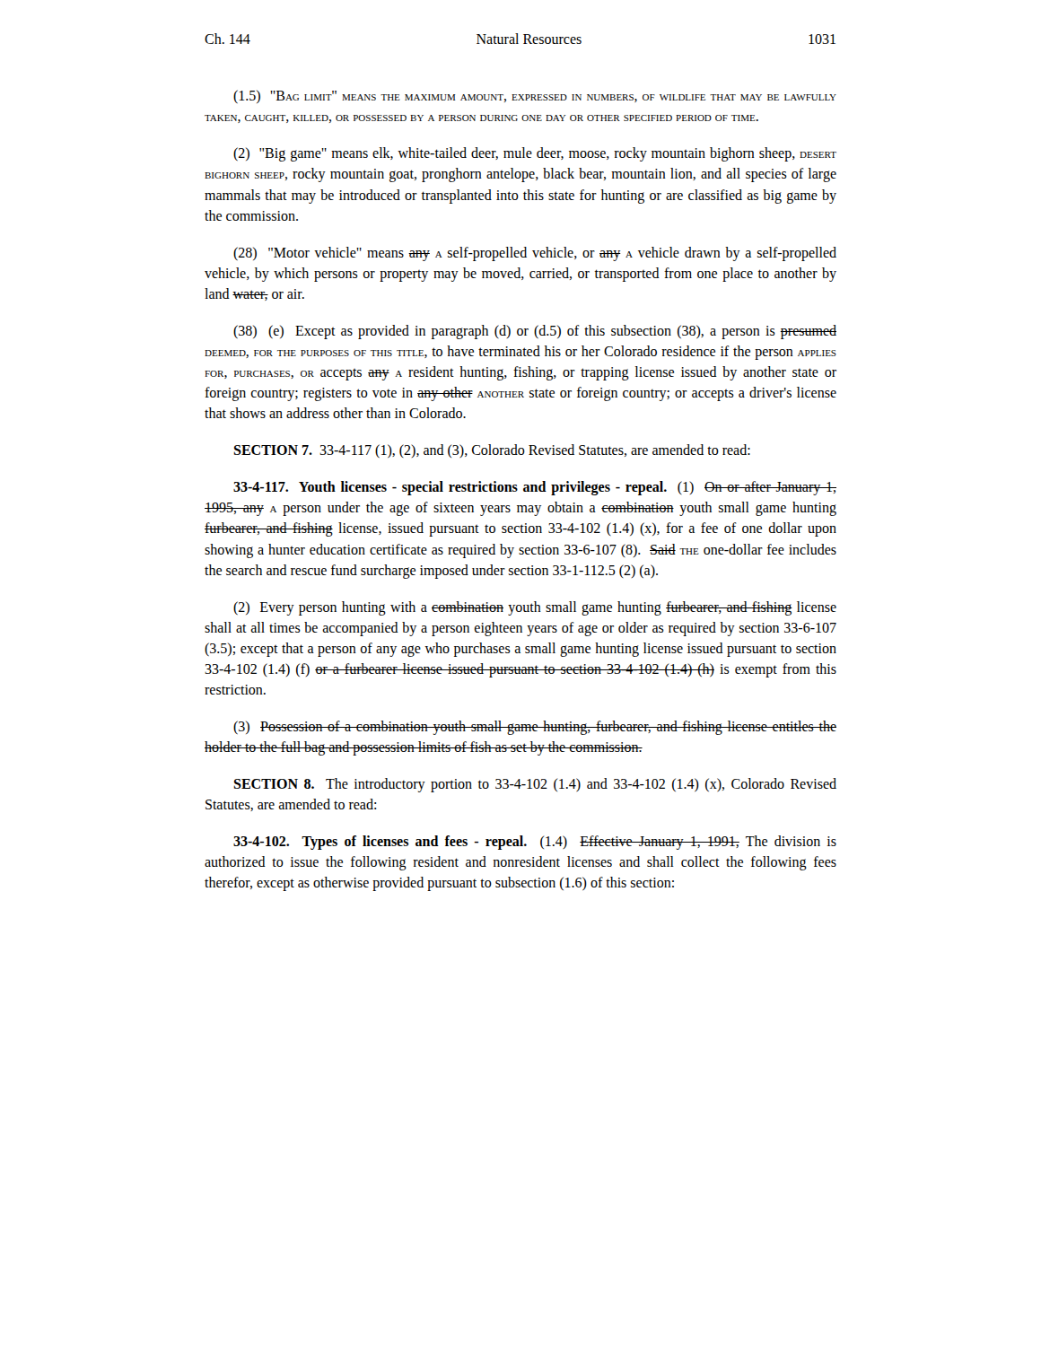Ch. 144 Natural Resources 1031
(1.5) "Bag limit" means the maximum amount, expressed in numbers, of wildlife that may be lawfully taken, caught, killed, or possessed by a person during one day or other specified period of time.
(2) "Big game" means elk, white-tailed deer, mule deer, moose, rocky mountain bighorn sheep, desert bighorn sheep, rocky mountain goat, pronghorn antelope, black bear, mountain lion, and all species of large mammals that may be introduced or transplanted into this state for hunting or are classified as big game by the commission.
(28) "Motor vehicle" means any a self-propelled vehicle, or any a vehicle drawn by a self-propelled vehicle, by which persons or property may be moved, carried, or transported from one place to another by land water, or air.
(38) (e) Except as provided in paragraph (d) or (d.5) of this subsection (38), a person is presumed deemed, for the purposes of this title, to have terminated his or her Colorado residence if the person applies for, purchases, or accepts any a resident hunting, fishing, or trapping license issued by another state or foreign country; registers to vote in any other another state or foreign country; or accepts a driver's license that shows an address other than in Colorado.
SECTION 7. 33-4-117 (1), (2), and (3), Colorado Revised Statutes, are amended to read:
33-4-117. Youth licenses - special restrictions and privileges - repeal. (1) On or after January 1, 1995, any a person under the age of sixteen years may obtain a combination youth small game hunting furbearer, and fishing license, issued pursuant to section 33-4-102 (1.4) (x), for a fee of one dollar upon showing a hunter education certificate as required by section 33-6-107 (8). Said the one-dollar fee includes the search and rescue fund surcharge imposed under section 33-1-112.5 (2) (a).
(2) Every person hunting with a combination youth small game hunting furbearer, and fishing license shall at all times be accompanied by a person eighteen years of age or older as required by section 33-6-107 (3.5); except that a person of any age who purchases a small game hunting license issued pursuant to section 33-4-102 (1.4) (f) or a furbearer license issued pursuant to section 33-4-102 (1.4) (h) is exempt from this restriction.
(3) Possession of a combination youth small game hunting, furbearer, and fishing license entitles the holder to the full bag and possession limits of fish as set by the commission.
SECTION 8. The introductory portion to 33-4-102 (1.4) and 33-4-102 (1.4) (x), Colorado Revised Statutes, are amended to read:
33-4-102. Types of licenses and fees - repeal. (1.4) Effective January 1, 1991, The division is authorized to issue the following resident and nonresident licenses and shall collect the following fees therefor, except as otherwise provided pursuant to subsection (1.6) of this section: